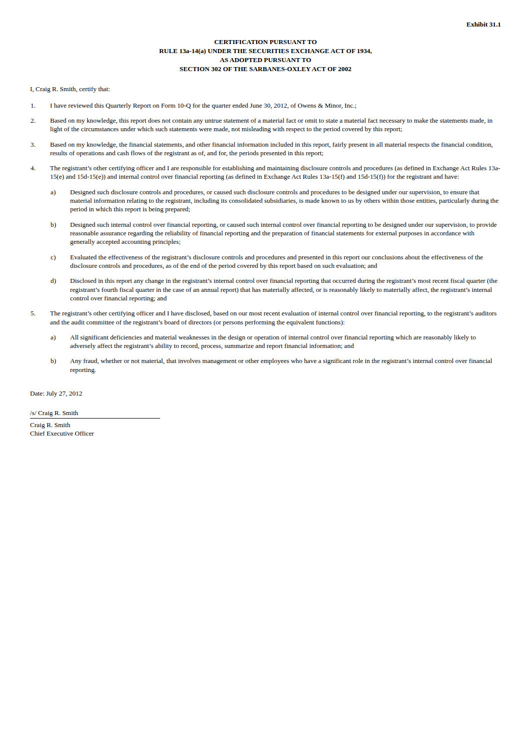Exhibit 31.1
CERTIFICATION PURSUANT TO
RULE 13a-14(a) UNDER THE SECURITIES EXCHANGE ACT OF 1934,
AS ADOPTED PURSUANT TO
SECTION 302 OF THE SARBANES-OXLEY ACT OF 2002
I, Craig R. Smith, certify that:
| 1. | I have reviewed this Quarterly Report on Form 10-Q for the quarter ended June 30, 2012, of Owens & Minor, Inc.; |
| 2. | Based on my knowledge, this report does not contain any untrue statement of a material fact or omit to state a material fact necessary to make the statements made, in light of the circumstances under which such statements were made, not misleading with respect to the period covered by this report; |
| 3. | Based on my knowledge, the financial statements, and other financial information included in this report, fairly present in all material respects the financial condition, results of operations and cash flows of the registrant as of, and for, the periods presented in this report; |
| 4. | The registrant’s other certifying officer and I are responsible for establishing and maintaining disclosure controls and procedures (as defined in Exchange Act Rules 13a-15(e) and 15d-15(e)) and internal control over financial reporting (as defined in Exchange Act Rules 13a-15(f) and 15d-15(f)) for the registrant and have: / a) / Designed such disclosure controls and procedures, or caused such disclosure controls and procedures to be designed under our supervision, to ensure that material information relating to the registrant, including its consolidated subsidiaries, is made known to us by others within those entities, particularly during the period in which this report is being prepared; / / b) / Designed such internal control over financial reporting, or caused such internal control over financial reporting to be designed under our supervision, to provide reasonable assurance regarding the reliability of financial reporting and the preparation of financial statements for external purposes in accordance with generally accepted accounting principles; / / c) / Evaluated the effectiveness of the registrant’s disclosure controls and procedures and presented in this report our conclusions about the effectiveness of the disclosure controls and procedures, as of the end of the period covered by this report based on such evaluation; and / / d) / Disclosed in this report any change in the registrant’s internal control over financial reporting that occurred during the registrant’s most recent fiscal quarter (the registrant’s fourth fiscal quarter in the case of an annual report) that has materially affected, or is reasonably likely to materially affect, the registrant’s internal control over financial reporting; and / |
| 5. | The registrant’s other certifying officer and I have disclosed, based on our most recent evaluation of internal control over financial reporting, to the registrant’s auditors and the audit committee of the registrant’s board of directors (or persons performing the equivalent functions): / a) / All significant deficiencies and material weaknesses in the design or operation of internal control over financial reporting which are reasonably likely to adversely affect the registrant’s ability to record, process, summarize and report financial information; and / / b) / Any fraud, whether or not material, that involves management or other employees who have a significant role in the registrant’s internal control over financial reporting. / |
Date: July 27, 2012
/s/ Craig R. Smith
Craig R. Smith
Chief Executive Officer